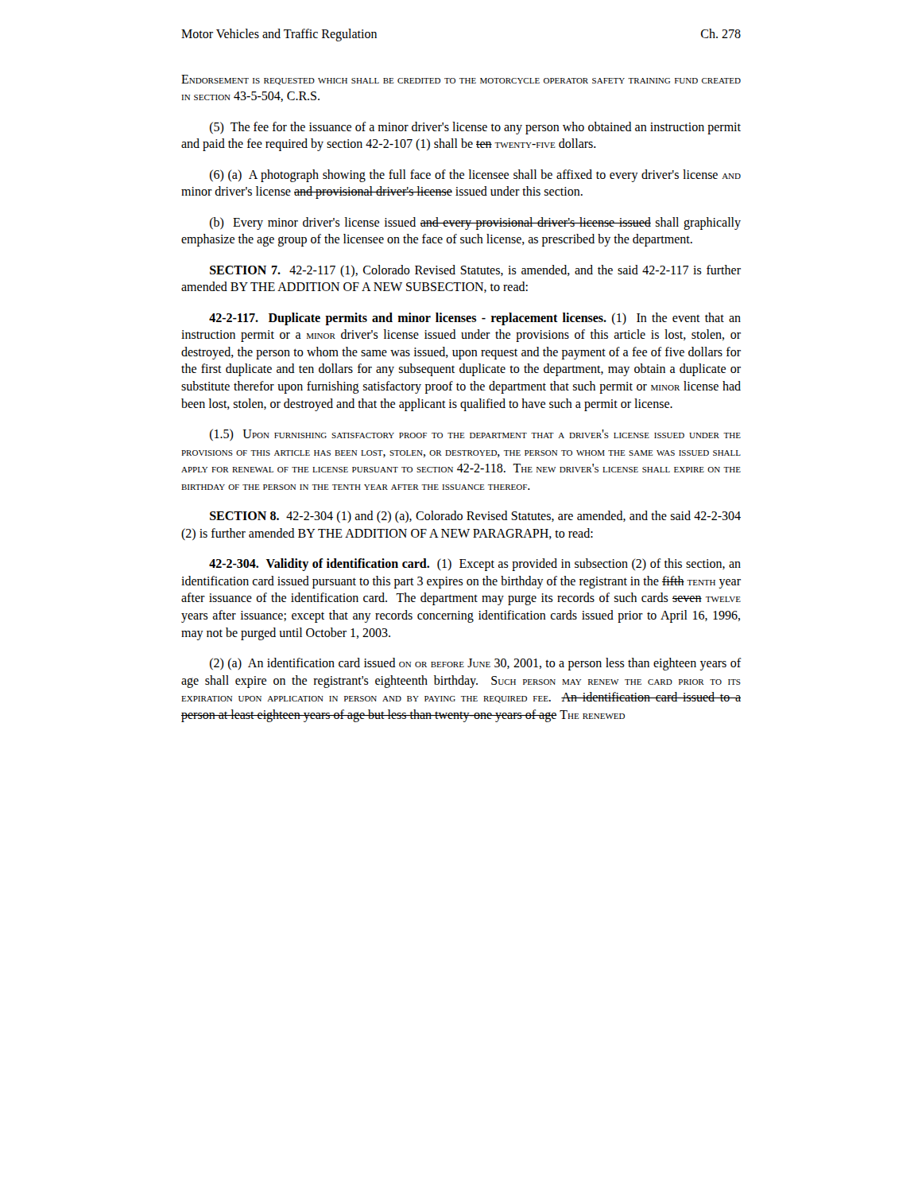Motor Vehicles and Traffic Regulation Ch. 278
Endorsement is requested which shall be credited to the motorcycle operator safety training fund created in section 43-5-504, C.R.S.
(5) The fee for the issuance of a minor driver's license to any person who obtained an instruction permit and paid the fee required by section 42-2-107 (1) shall be ten twenty-five dollars.
(6) (a) A photograph showing the full face of the licensee shall be affixed to every driver's license and minor driver's license and provisional driver's license issued under this section.
(b) Every minor driver's license issued and every provisional driver's license issued shall graphically emphasize the age group of the licensee on the face of such license, as prescribed by the department.
SECTION 7. 42-2-117 (1), Colorado Revised Statutes, is amended, and the said 42-2-117 is further amended BY THE ADDITION OF A NEW SUBSECTION, to read:
42-2-117. Duplicate permits and minor licenses - replacement licenses. (1) In the event that an instruction permit or a minor driver's license issued under the provisions of this article is lost, stolen, or destroyed, the person to whom the same was issued, upon request and the payment of a fee of five dollars for the first duplicate and ten dollars for any subsequent duplicate to the department, may obtain a duplicate or substitute therefor upon furnishing satisfactory proof to the department that such permit or minor license had been lost, stolen, or destroyed and that the applicant is qualified to have such a permit or license.
(1.5) Upon furnishing satisfactory proof to the department that a driver's license issued under the provisions of this article has been lost, stolen, or destroyed, the person to whom the same was issued shall apply for renewal of the license pursuant to section 42-2-118. The new driver's license shall expire on the birthday of the person in the tenth year after the issuance thereof.
SECTION 8. 42-2-304 (1) and (2) (a), Colorado Revised Statutes, are amended, and the said 42-2-304 (2) is further amended BY THE ADDITION OF A NEW PARAGRAPH, to read:
42-2-304. Validity of identification card. (1) Except as provided in subsection (2) of this section, an identification card issued pursuant to this part 3 expires on the birthday of the registrant in the fifth tenth year after issuance of the identification card. The department may purge its records of such cards seven twelve years after issuance; except that any records concerning identification cards issued prior to April 16, 1996, may not be purged until October 1, 2003.
(2) (a) An identification card issued on or before June 30, 2001, to a person less than eighteen years of age shall expire on the registrant's eighteenth birthday. Such person may renew the card prior to its expiration upon application in person and by paying the required fee. An identification card issued to a person at least eighteen years of age but less than twenty-one years of age The renewed